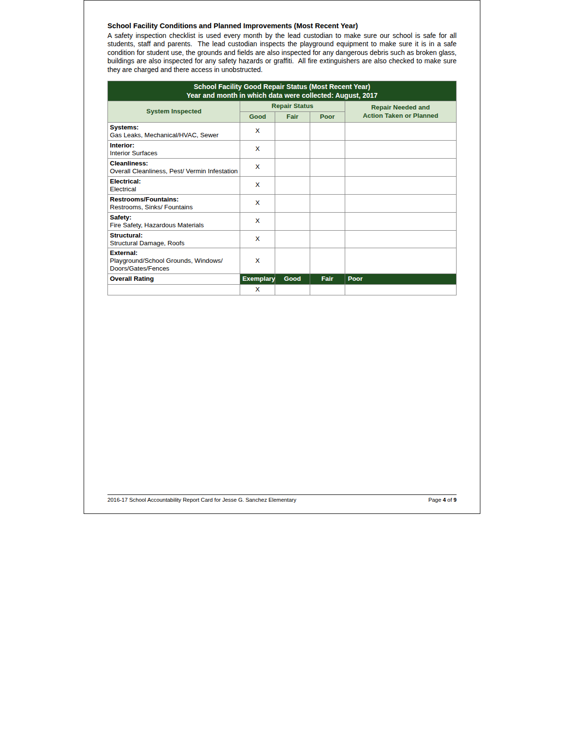School Facility Conditions and Planned Improvements (Most Recent Year)
A safety inspection checklist is used every month by the lead custodian to make sure our school is safe for all students, staff and parents. The lead custodian inspects the playground equipment to make sure it is in a safe condition for student use, the grounds and fields are also inspected for any dangerous debris such as broken glass, buildings are also inspected for any safety hazards or graffiti. All fire extinguishers are also checked to make sure they are charged and there access in unobstructed.
| School Facility Good Repair Status (Most Recent Year) Year and month in which data were collected: August, 2017 |
| System Inspected | Repair Status | Repair Needed and Action Taken or Planned |
| Good | Fair | Poor |
| Systems: Gas Leaks, Mechanical/HVAC, Sewer | X | | | |
| Interior: Interior Surfaces | X | | | |
| Cleanliness: Overall Cleanliness, Pest/ Vermin Infestation | X | | | |
| Electrical: Electrical | X | | | |
| Restrooms/Fountains: Restrooms, Sinks/ Fountains | X | | | |
| Safety: Fire Safety, Hazardous Materials | X | | | |
| Structural: Structural Damage, Roofs | X | | | |
| External: Playground/School Grounds, Windows/ Doors/Gates/Fences | X | | | |
| Overall Rating | Exemplary | Good | Fair | Poor |
| | X | | | |
2016-17 School Accountability Report Card for Jesse G. Sanchez Elementary
Page 4 of 9